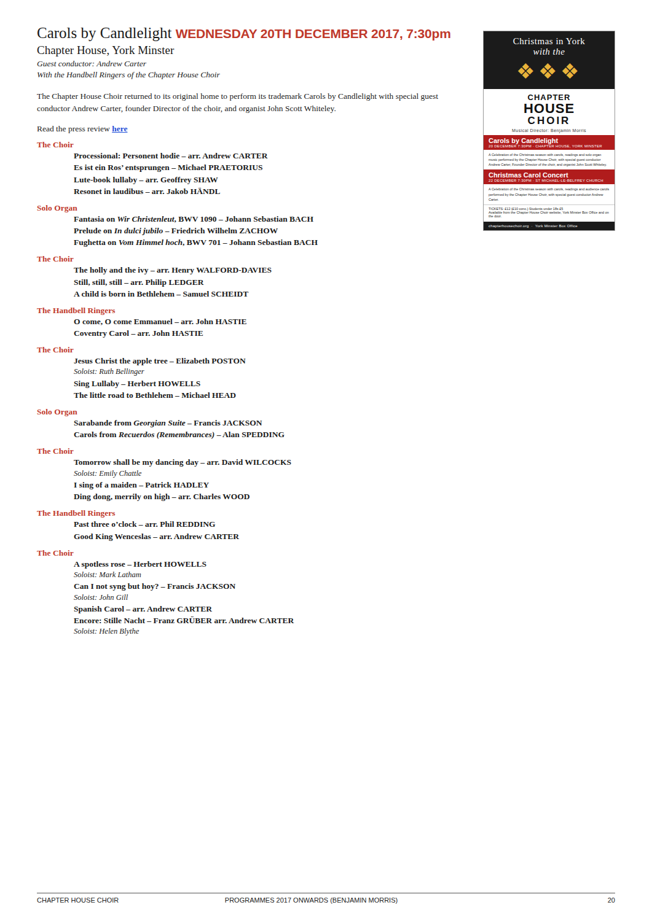Christmas in York
with the
❖❖❖
CHAPTER
HOUSE
CHOIR
Musical Director: Benjamin Morris
Carols by Candlelight 20 DECEMBER 7:30PM · CHAPTER HOUSE, YORK MINSTER
A Celebration of the Christmas season with carols, readings and solo organ music performed by the Chapter House Choir, with special guest conductor Andrew Carter, Founder Director of the choir, and organist John Scott Whiteley.
Christmas Carol Concert 22 DECEMBER 7:30PM · ST MICHAEL-LE-BELFREY CHURCH
A Celebration of the Christmas season with carols, readings and audience carols performed by the Chapter House Choir, with special guest conductor Andrew Carter.
TICKETS: £12 (£10 conc.) Students under 18s £5
Available from the Chapter House Choir website, York Minster Box Office and on the door.
chapterhousechoir.org · York Minster Box Office
Carols by Candlelight WEDNESDAY 20TH DECEMBER 2017, 7:30pm
Chapter House, York Minster
Guest conductor: Andrew Carter
With the Handbell Ringers of the Chapter House Choir
The Chapter House Choir returned to its original home to perform its trademark Carols by Candlelight with special guest conductor Andrew Carter, founder Director of the choir, and organist John Scott Whiteley.
Read the press review here
The Choir
Processional: Personent hodie – arr. Andrew CARTER
Es ist ein Ros’ entsprungen – Michael PRAETORIUS
Lute-book lullaby – arr. Geoffrey SHAW
Resonet in laudibus – arr. Jakob HÄNDL
Solo Organ
Fantasia on Wir Christenleut, BWV 1090 – Johann Sebastian BACH
Prelude on In dulci jubilo – Friedrich Wilhelm ZACHOW
Fughetta on Vom Himmel hoch, BWV 701 – Johann Sebastian BACH
The Choir
The holly and the ivy – arr. Henry WALFORD-DAVIES
Still, still, still – arr. Philip LEDGER
A child is born in Bethlehem – Samuel SCHEIDT
The Handbell Ringers
O come, O come Emmanuel – arr. John HASTIE
Coventry Carol – arr. John HASTIE
The Choir
Jesus Christ the apple tree – Elizabeth POSTON
Soloist: Ruth Bellinger
Sing Lullaby – Herbert HOWELLS
The little road to Bethlehem – Michael HEAD
Solo Organ
Sarabande from Georgian Suite – Francis JACKSON
Carols from Recuerdos (Remembrances) – Alan SPEDDING
The Choir
Tomorrow shall be my dancing day – arr. David WILCOCKS
Soloist: Emily Chattle
I sing of a maiden – Patrick HADLEY
Ding dong, merrily on high – arr. Charles WOOD
The Handbell Ringers
Past three o’clock – arr. Phil REDDING
Good King Wenceslas – arr. Andrew CARTER
The Choir
A spotless rose – Herbert HOWELLS
Soloist: Mark Latham
Can I not syng but hoy? – Francis JACKSON
Soloist: John Gill
Spanish Carol – arr. Andrew CARTER
Encore: Stille Nacht – Franz GRÜBER arr. Andrew CARTER
Soloist: Helen Blythe
CHAPTER HOUSE CHOIR
PROGRAMMES 2017 ONWARDS (BENJAMIN MORRIS)
20